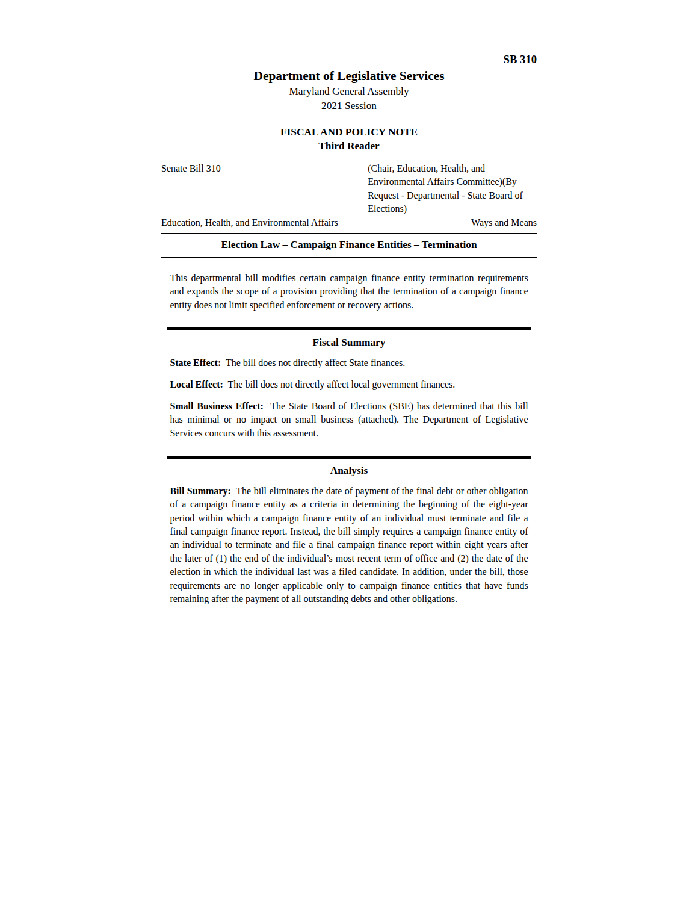SB 310
Department of Legislative Services
Maryland General Assembly
2021 Session
FISCAL AND POLICY NOTE
Third Reader
| Senate Bill 310 | (Chair, Education, Health, and Environmental Affairs Committee)(By Request - Departmental - State Board of Elections) |
| Education, Health, and Environmental Affairs | Ways and Means |
Election Law – Campaign Finance Entities – Termination
This departmental bill modifies certain campaign finance entity termination requirements and expands the scope of a provision providing that the termination of a campaign finance entity does not limit specified enforcement or recovery actions.
Fiscal Summary
State Effect: The bill does not directly affect State finances.
Local Effect: The bill does not directly affect local government finances.
Small Business Effect: The State Board of Elections (SBE) has determined that this bill has minimal or no impact on small business (attached). The Department of Legislative Services concurs with this assessment.
Analysis
Bill Summary: The bill eliminates the date of payment of the final debt or other obligation of a campaign finance entity as a criteria in determining the beginning of the eight-year period within which a campaign finance entity of an individual must terminate and file a final campaign finance report. Instead, the bill simply requires a campaign finance entity of an individual to terminate and file a final campaign finance report within eight years after the later of (1) the end of the individual’s most recent term of office and (2) the date of the election in which the individual last was a filed candidate. In addition, under the bill, those requirements are no longer applicable only to campaign finance entities that have funds remaining after the payment of all outstanding debts and other obligations.